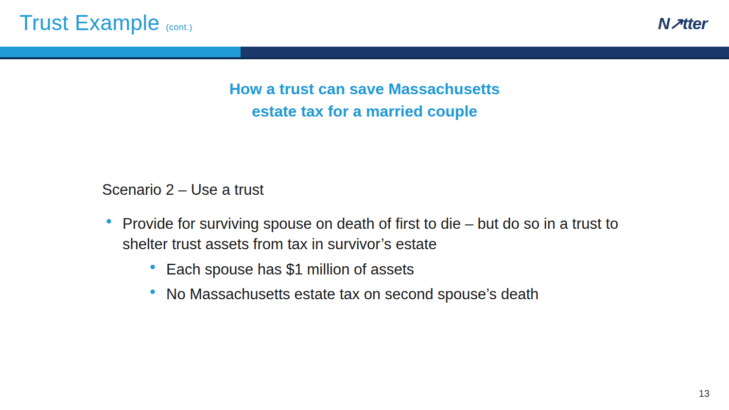Trust Example (cont.)
N↗tter
How a trust can save Massachusetts
estate tax for a married couple
Scenario 2 – Use a trust
Provide for surviving spouse on death of first to die – but do so in a trust to shelter trust assets from tax in survivor’s estate
Each spouse has $1 million of assets
No Massachusetts estate tax on second spouse’s death
13